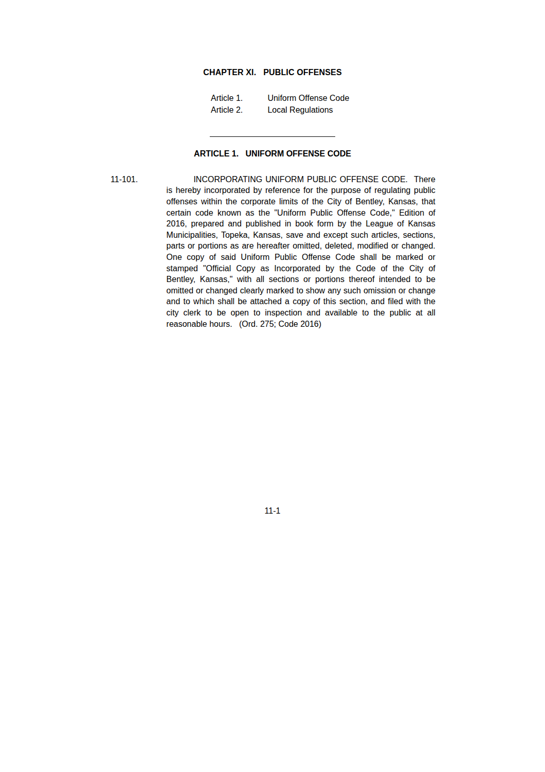CHAPTER XI. PUBLIC OFFENSES
Article 1. Uniform Offense Code
Article 2. Local Regulations
ARTICLE 1. UNIFORM OFFENSE CODE
11-101.
INCORPORATING UNIFORM PUBLIC OFFENSE CODE. There is hereby incorporated by reference for the purpose of regulating public offenses within the corporate limits of the City of Bentley, Kansas, that certain code known as the "Uniform Public Offense Code," Edition of 2016, prepared and published in book form by the League of Kansas Municipalities, Topeka, Kansas, save and except such articles, sections, parts or portions as are hereafter omitted, deleted, modified or changed. One copy of said Uniform Public Offense Code shall be marked or stamped "Official Copy as Incorporated by the Code of the City of Bentley, Kansas," with all sections or portions thereof intended to be omitted or changed clearly marked to show any such omission or change and to which shall be attached a copy of this section, and filed with the city clerk to be open to inspection and available to the public at all reasonable hours. (Ord. 275; Code 2016)
11-1